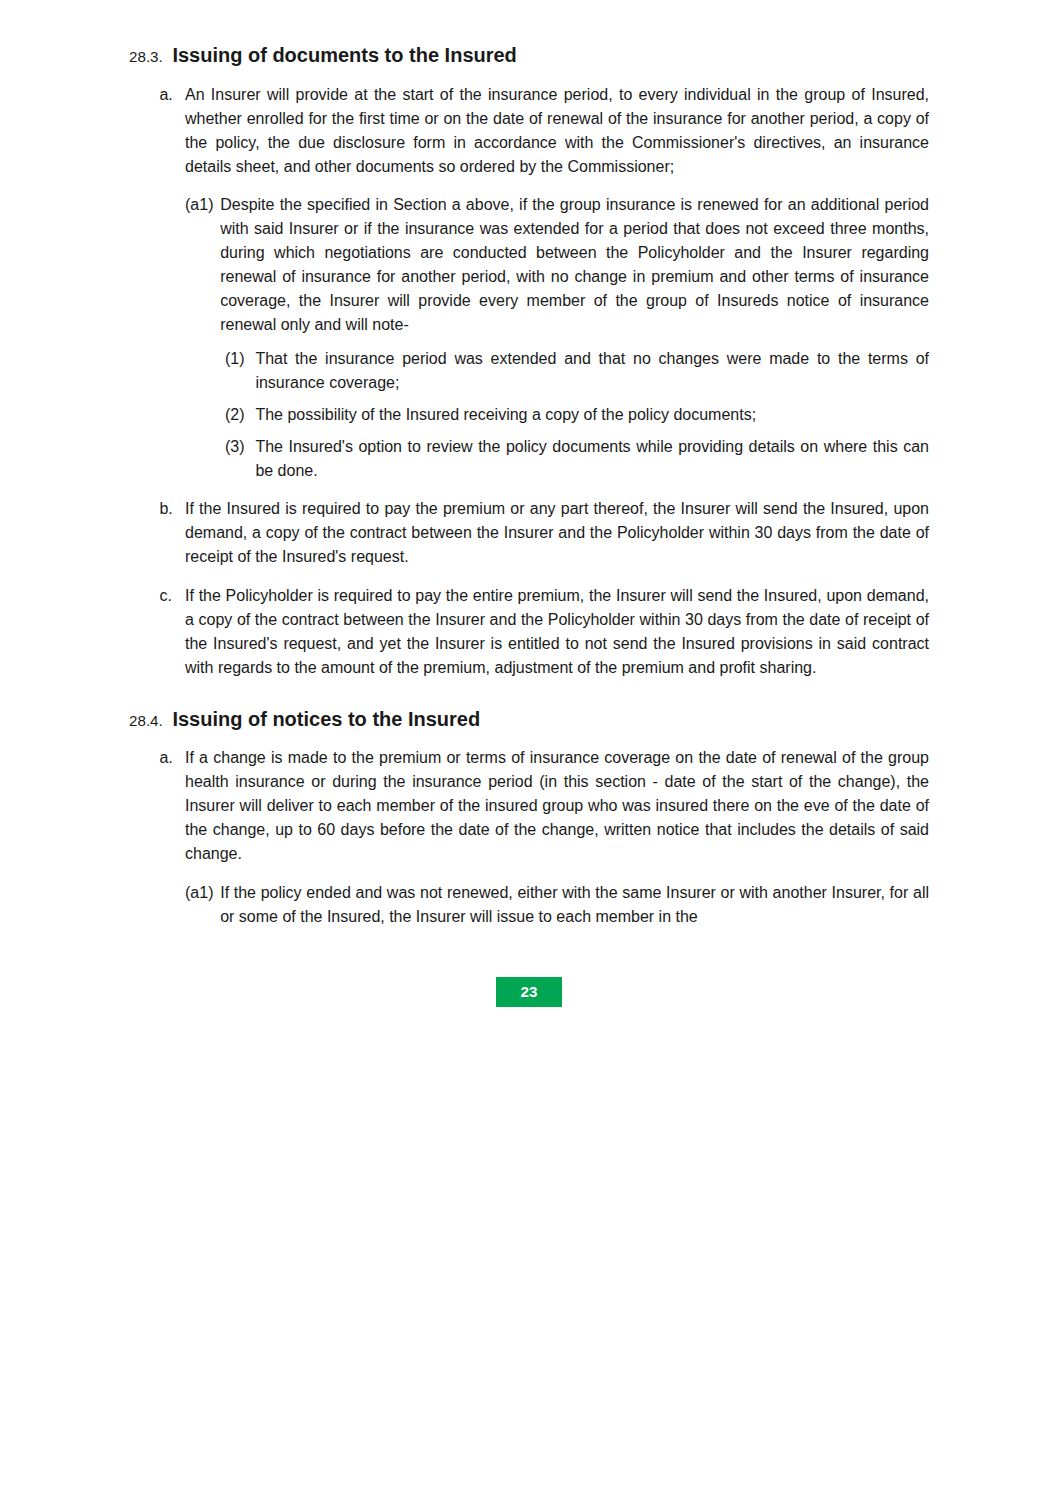28.3. Issuing of documents to the Insured
a. An Insurer will provide at the start of the insurance period, to every individual in the group of Insured, whether enrolled for the first time or on the date of renewal of the insurance for another period, a copy of the policy, the due disclosure form in accordance with the Commissioner's directives, an insurance details sheet, and other documents so ordered by the Commissioner;
(a1) Despite the specified in Section a above, if the group insurance is renewed for an additional period with said Insurer or if the insurance was extended for a period that does not exceed three months, during which negotiations are conducted between the Policyholder and the Insurer regarding renewal of insurance for another period, with no change in premium and other terms of insurance coverage, the Insurer will provide every member of the group of Insureds notice of insurance renewal only and will note-
(1) That the insurance period was extended and that no changes were made to the terms of insurance coverage;
(2) The possibility of the Insured receiving a copy of the policy documents;
(3) The Insured's option to review the policy documents while providing details on where this can be done.
b. If the Insured is required to pay the premium or any part thereof, the Insurer will send the Insured, upon demand, a copy of the contract between the Insurer and the Policyholder within 30 days from the date of receipt of the Insured's request.
c. If the Policyholder is required to pay the entire premium, the Insurer will send the Insured, upon demand, a copy of the contract between the Insurer and the Policyholder within 30 days from the date of receipt of the Insured's request, and yet the Insurer is entitled to not send the Insured provisions in said contract with regards to the amount of the premium, adjustment of the premium and profit sharing.
28.4. Issuing of notices to the Insured
a. If a change is made to the premium or terms of insurance coverage on the date of renewal of the group health insurance or during the insurance period (in this section - date of the start of the change), the Insurer will deliver to each member of the insured group who was insured there on the eve of the date of the change, up to 60 days before the date of the change, written notice that includes the details of said change.
(a1) If the policy ended and was not renewed, either with the same Insurer or with another Insurer, for all or some of the Insured, the Insurer will issue to each member in the
23